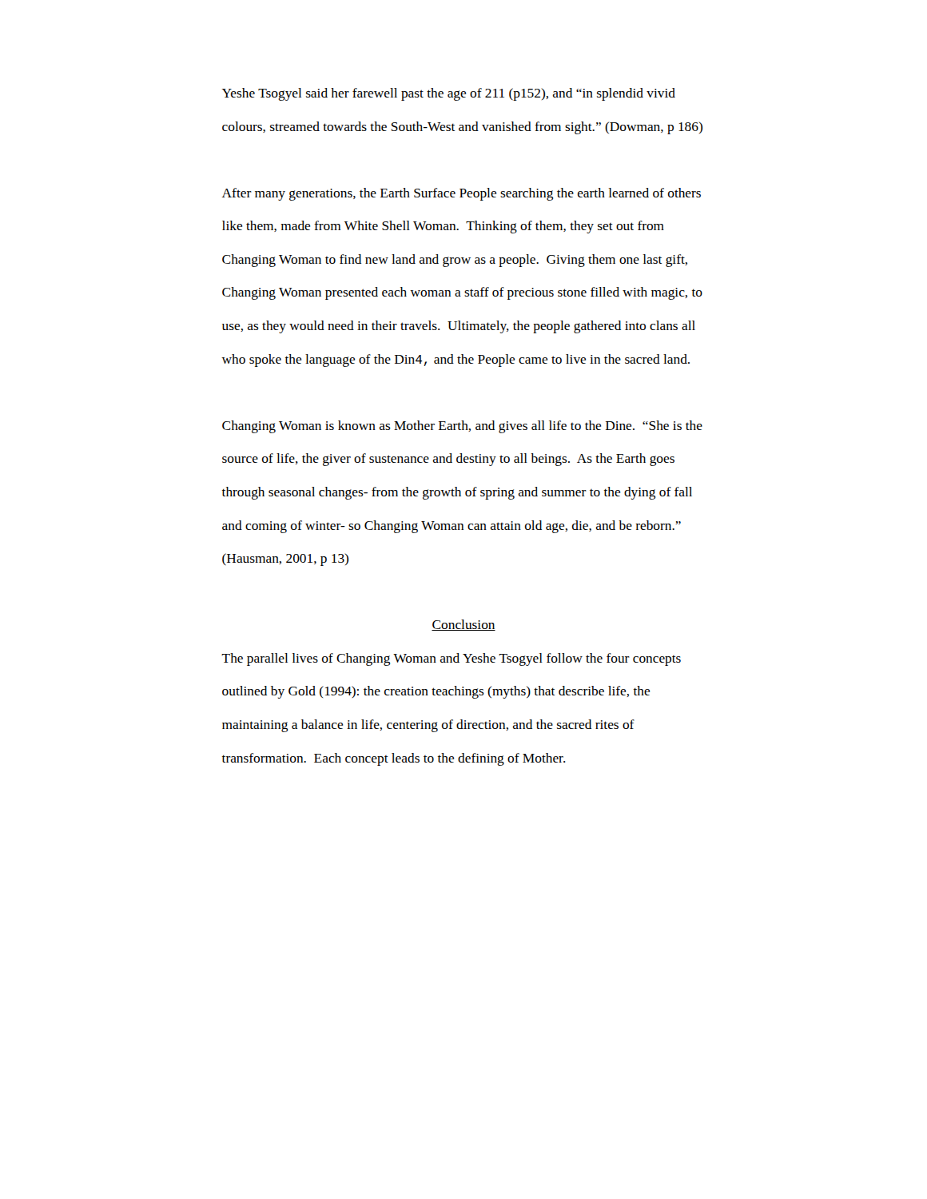Yeshe Tsogyel said her farewell past the age of 211 (p152), and “in splendid vivid colours, streamed towards the South-West and vanished from sight.” (Dowman, p 186)
After many generations, the Earth Surface People searching the earth learned of others like them, made from White Shell Woman. Thinking of them, they set out from Changing Woman to find new land and grow as a people. Giving them one last gift, Changing Woman presented each woman a staff of precious stone filled with magic, to use, as they would need in their travels. Ultimately, the people gathered into clans all who spoke the language of the Din4, and the People came to live in the sacred land.
Changing Woman is known as Mother Earth, and gives all life to the Dine. “She is the source of life, the giver of sustenance and destiny to all beings. As the Earth goes through seasonal changes- from the growth of spring and summer to the dying of fall and coming of winter- so Changing Woman can attain old age, die, and be reborn.” (Hausman, 2001, p 13)
Conclusion
The parallel lives of Changing Woman and Yeshe Tsogyel follow the four concepts outlined by Gold (1994): the creation teachings (myths) that describe life, the maintaining a balance in life, centering of direction, and the sacred rites of transformation. Each concept leads to the defining of Mother.